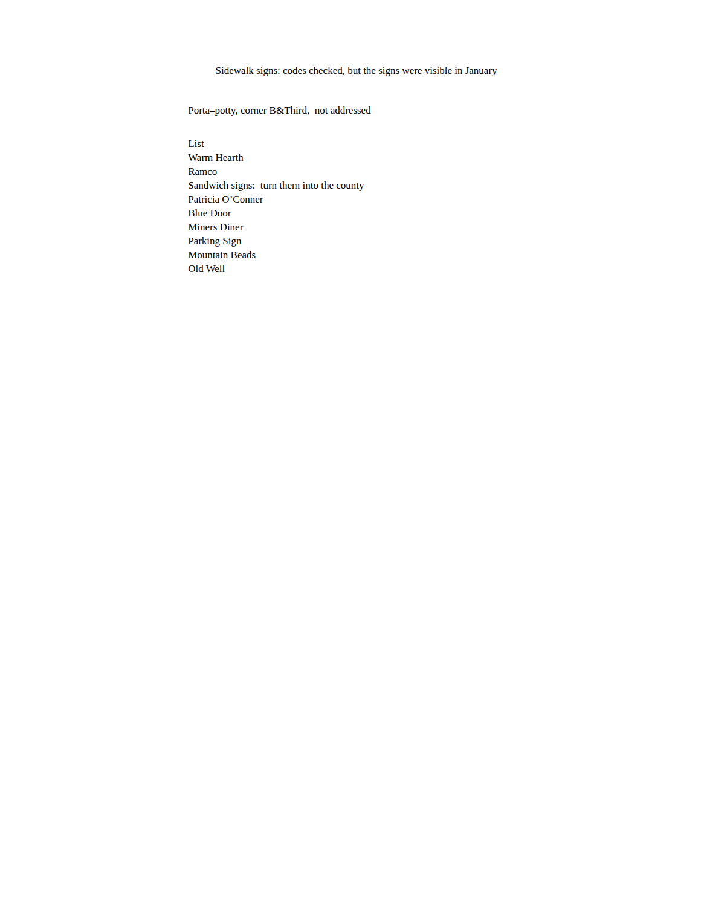Sidewalk signs: codes checked, but the signs were visible in January
Porta–potty, corner B&Third, not addressed
List
Warm Hearth
Ramco
Sandwich signs: turn them into the county
Patricia O’Conner
Blue Door
Miners Diner
Parking Sign
Mountain Beads
Old Well